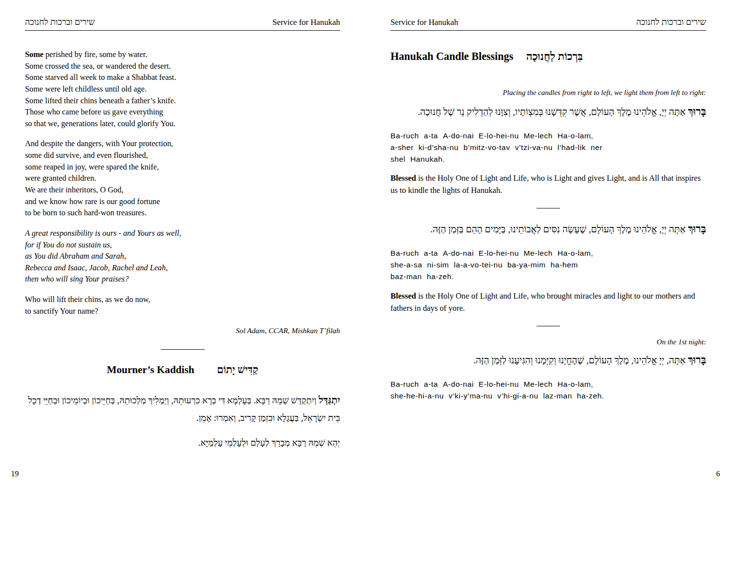שירים וברכות לחנוכה Service for Hanukah
Some perished by fire, some by water.
Some crossed the sea, or wandered the desert.
Some starved all week to make a Shabbat feast.
Some were left childless until old age.
Some lifted their chins beneath a father’s knife.
Those who came before us gave everything
so that we, generations later, could glorify You.
And despite the dangers, with Your protection,
some did survive, and even flourished,
some reaped in joy, were spared the knife,
were granted children.
We are their inheritors, O God,
and we know how rare is our good fortune
to be born to such hard-won treasures.
A great responsibility is ours - and Yours as well,
for if You do not sustain us,
as You did Abraham and Sarah,
Rebecca and Isaac, Jacob, Rachel and Leah,
then who will sing Your praises?
Who will lift their chins, as we do now,
to sanctify Your name?
Sol Adam, CCAR, Mishkan T’filah
Mourner’s Kaddish קַדִּישׁ יָתוֹם
יִתְגַּדַּל וְיִתְקַדַּשׁ שְׁמֵהּ רַבָּא. בְּעָלְמָא דִּי בְרָא כִרְעוּתֵהּ, וְיַמְלִיךְ מַלְכוּתֵהּ, בְּחַיֵּיכוֹן וּבְיוֹמֵיכוֹן וּבְחַיֵּי דְכָל בֵּית יִשְׂרָאֵל, בַּעֲגָלָא וּבִזְמַן קָרִיב, וְאִמְרוּ: אָמֵן.
יְהֵא שְׁמֵהּ רַבָּא מְבָרַךְ לְעָלַם וּלְעָלְמֵי עָלְמַיָּא.
19
Service for Hanukah שירים וברכות לחנוכה
Hanukah Candle Blessings בִּרְכוֹת לַחֲנוּכָה
Placing the candles from right to left, we light them from left to right:
בָּרוּךְ אַתָּה יְיָ, אֱלֹהֵינוּ מֶלֶךְ הָעוֹלָם, אֲשֶׁר קִדְּשָׁנוּ בְּמִצְוֹתָיו, וְצִוָּנוּ לְהַדְלִיק נֵר שֶׁל חֲנוּכָה.
Ba-ruch a-ta A-do-nai E-lo-hei-nu Me-lech Ha-o-lam,
a-sher ki-d’sha-nu b’mitz-vo-tav v’tzi-va-nu l’had-lik ner
shel Hanukah.
Blessed is the Holy One of Light and Life, who is Light and gives Light, and is All that inspires us to kindle the lights of Hanukah.
בָּרוּךְ אַתָּה יְיָ, אֱלֹהֵינוּ מֶלֶךְ הָעוֹלָם, שֶׁעָשָׂה נִסִּים לַאֲבוֹתֵינוּ, בַּיָּמִים הָהֵם בַּזְּמַן הַזֶּה.
Ba-ruch a-ta A-do-nai E-lo-hei-nu Me-lech Ha-o-lam,
she-a-sa ni-sim la-a-vo-tei-nu ba-ya-mim ha-hem
baz-man ha-zeh.
Blessed is the Holy One of Light and Life, who brought miracles and light to our mothers and fathers in days of yore.
On the 1st night:
בָּרוּךְ אַתָּה, יְיָ אֱלֹהֵינוּ, מֶלֶךְ הָעוֹלָם, שֶׁהֶחֱיָנוּ וְקִיְּמָנוּ וְהִגִּיעָנוּ לַזְּמַן הַזֶּה.
Ba-ruch a-ta A-do-nai E-lo-hei-nu Me-lech Ha-o-lam,
she-he-hi-a-nu v’ki-y’ma-nu v’hi-gi-a-nu laz-man ha-zeh.
6